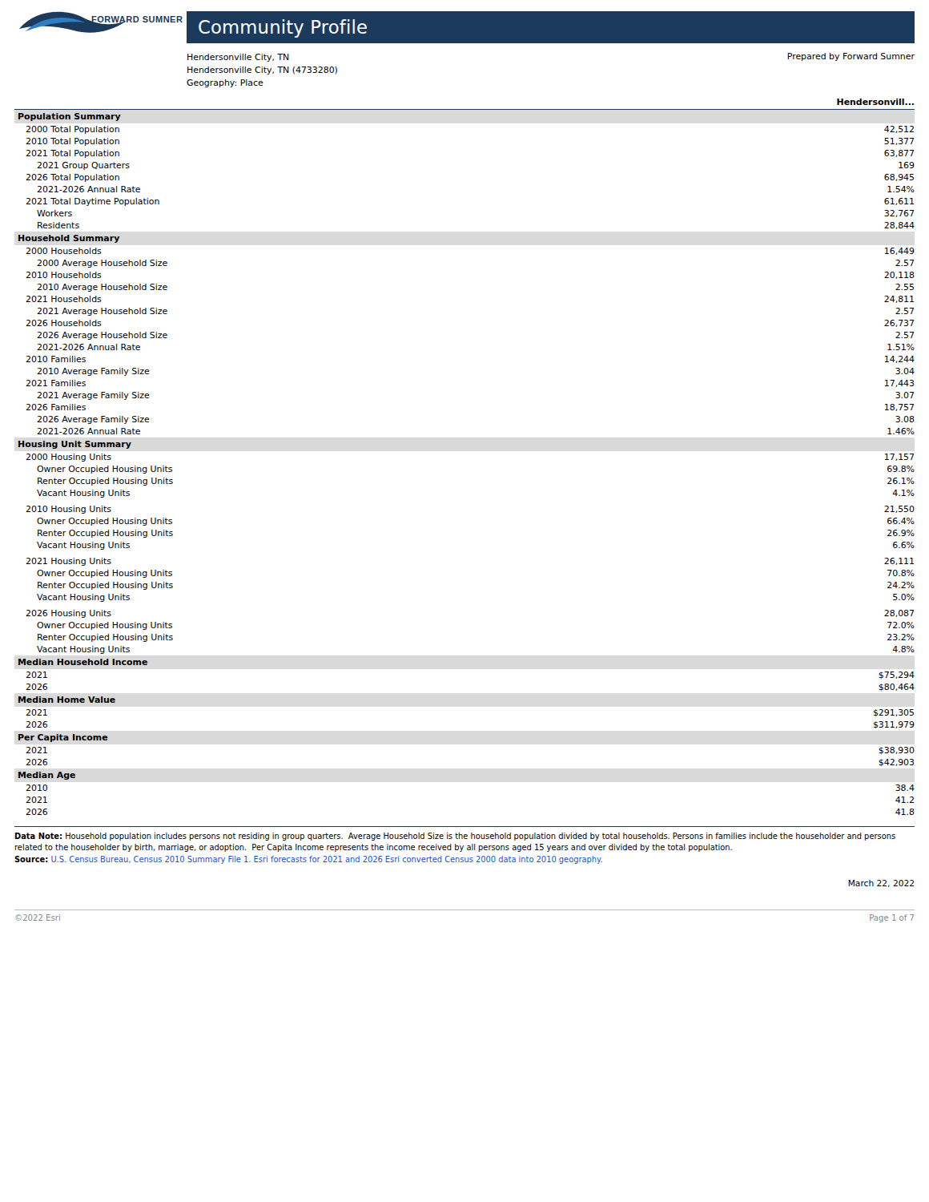FORWARD SUMNER
Community Profile
Prepared by Forward Sumner
Hendersonville City, TN
Hendersonville City, TN (4733280)
Geography: Place
| | Hendersonvill... |
| Population Summary | |
| 2000 Total Population | 42,512 |
| 2010 Total Population | 51,377 |
| 2021 Total Population | 63,877 |
| 2021 Group Quarters | 169 |
| 2026 Total Population | 68,945 |
| 2021-2026 Annual Rate | 1.54% |
| 2021 Total Daytime Population | 61,611 |
| Workers | 32,767 |
| Residents | 28,844 |
| Household Summary | |
| 2000 Households | 16,449 |
| 2000 Average Household Size | 2.57 |
| 2010 Households | 20,118 |
| 2010 Average Household Size | 2.55 |
| 2021 Households | 24,811 |
| 2021 Average Household Size | 2.57 |
| 2026 Households | 26,737 |
| 2026 Average Household Size | 2.57 |
| 2021-2026 Annual Rate | 1.51% |
| 2010 Families | 14,244 |
| 2010 Average Family Size | 3.04 |
| 2021 Families | 17,443 |
| 2021 Average Family Size | 3.07 |
| 2026 Families | 18,757 |
| 2026 Average Family Size | 3.08 |
| 2021-2026 Annual Rate | 1.46% |
| Housing Unit Summary | |
| 2000 Housing Units | 17,157 |
| Owner Occupied Housing Units | 69.8% |
| Renter Occupied Housing Units | 26.1% |
| Vacant Housing Units | 4.1% |
| 2010 Housing Units | 21,550 |
| Owner Occupied Housing Units | 66.4% |
| Renter Occupied Housing Units | 26.9% |
| Vacant Housing Units | 6.6% |
| 2021 Housing Units | 26,111 |
| Owner Occupied Housing Units | 70.8% |
| Renter Occupied Housing Units | 24.2% |
| Vacant Housing Units | 5.0% |
| 2026 Housing Units | 28,087 |
| Owner Occupied Housing Units | 72.0% |
| Renter Occupied Housing Units | 23.2% |
| Vacant Housing Units | 4.8% |
| Median Household Income | |
| 2021 | $75,294 |
| 2026 | $80,464 |
| Median Home Value | |
| 2021 | $291,305 |
| 2026 | $311,979 |
| Per Capita Income | |
| 2021 | $38,930 |
| 2026 | $42,903 |
| Median Age | |
| 2010 | 38.4 |
| 2021 | 41.2 |
| 2026 | 41.8 |
Data Note: Household population includes persons not residing in group quarters. Average Household Size is the household population divided by total households. Persons in families include the householder and persons related to the householder by birth, marriage, or adoption. Per Capita Income represents the income received by all persons aged 15 years and over divided by the total population.
Source: U.S. Census Bureau, Census 2010 Summary File 1. Esri forecasts for 2021 and 2026 Esri converted Census 2000 data into 2010 geography.
March 22, 2022
©2022 Esri
Page 1 of 7